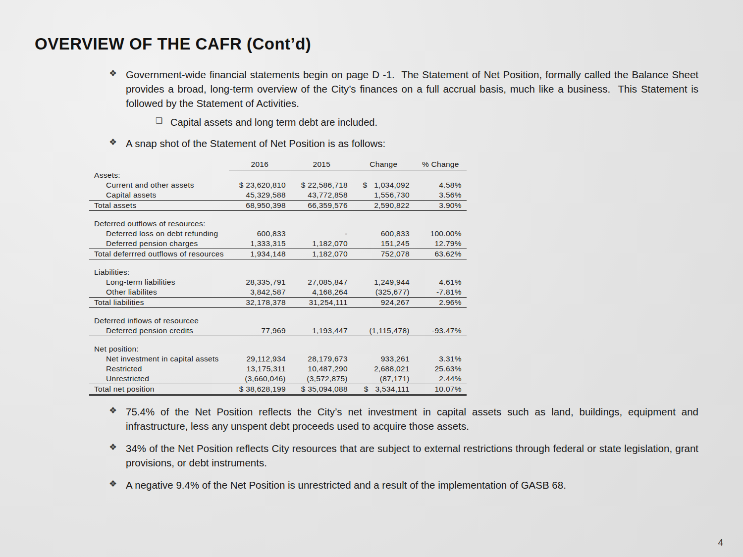OVERVIEW OF THE CAFR (Cont’d)
Government-wide financial statements begin on page D -1. The Statement of Net Position, formally called the Balance Sheet provides a broad, long-term overview of the City’s finances on a full accrual basis, much like a business. This Statement is followed by the Statement of Activities.
Capital assets and long term debt are included.
A snap shot of the Statement of Net Position is as follows:
| | 2016 | 2015 | Change | % Change |
| --- | --- | --- | --- | --- |
| Assets: | | | | |
| Current and other assets | $ 23,620,810 | $ 22,586,718 | $ 1,034,092 | 4.58% |
| Capital assets | 45,329,588 | 43,772,858 | 1,556,730 | 3.56% |
| Total assets | 68,950,398 | 66,359,576 | 2,590,822 | 3.90% |
| Deferred outflows of resources: | | | | |
| Deferred loss on debt refunding | 600,833 | - | 600,833 | 100.00% |
| Deferred pension charges | 1,333,315 | 1,182,070 | 151,245 | 12.79% |
| Total deferrred outflows of resources | 1,934,148 | 1,182,070 | 752,078 | 63.62% |
| Liabilities: | | | | |
| Long-term liabilities | 28,335,791 | 27,085,847 | 1,249,944 | 4.61% |
| Other liabilites | 3,842,587 | 4,168,264 | (325,677) | -7.81% |
| Total liabilities | 32,178,378 | 31,254,111 | 924,267 | 2.96% |
| Deferred inflows of resourcee | | | | |
| Deferred pension credits | 77,969 | 1,193,447 | (1,115,478) | -93.47% |
| Net position: | | | | |
| Net investment in capital assets | 29,112,934 | 28,179,673 | 933,261 | 3.31% |
| Restricted | 13,175,311 | 10,487,290 | 2,688,021 | 25.63% |
| Unrestricted | (3,660,046) | (3,572,875) | (87,171) | 2.44% |
| Total net position | $ 38,628,199 | $ 35,094,088 | $ 3,534,111 | 10.07% |
75.4% of the Net Position reflects the City’s net investment in capital assets such as land, buildings, equipment and infrastructure, less any unspent debt proceeds used to acquire those assets.
34% of the Net Position reflects City resources that are subject to external restrictions through federal or state legislation, grant provisions, or debt instruments.
A negative 9.4% of the Net Position is unrestricted and a result of the implementation of GASB 68.
4